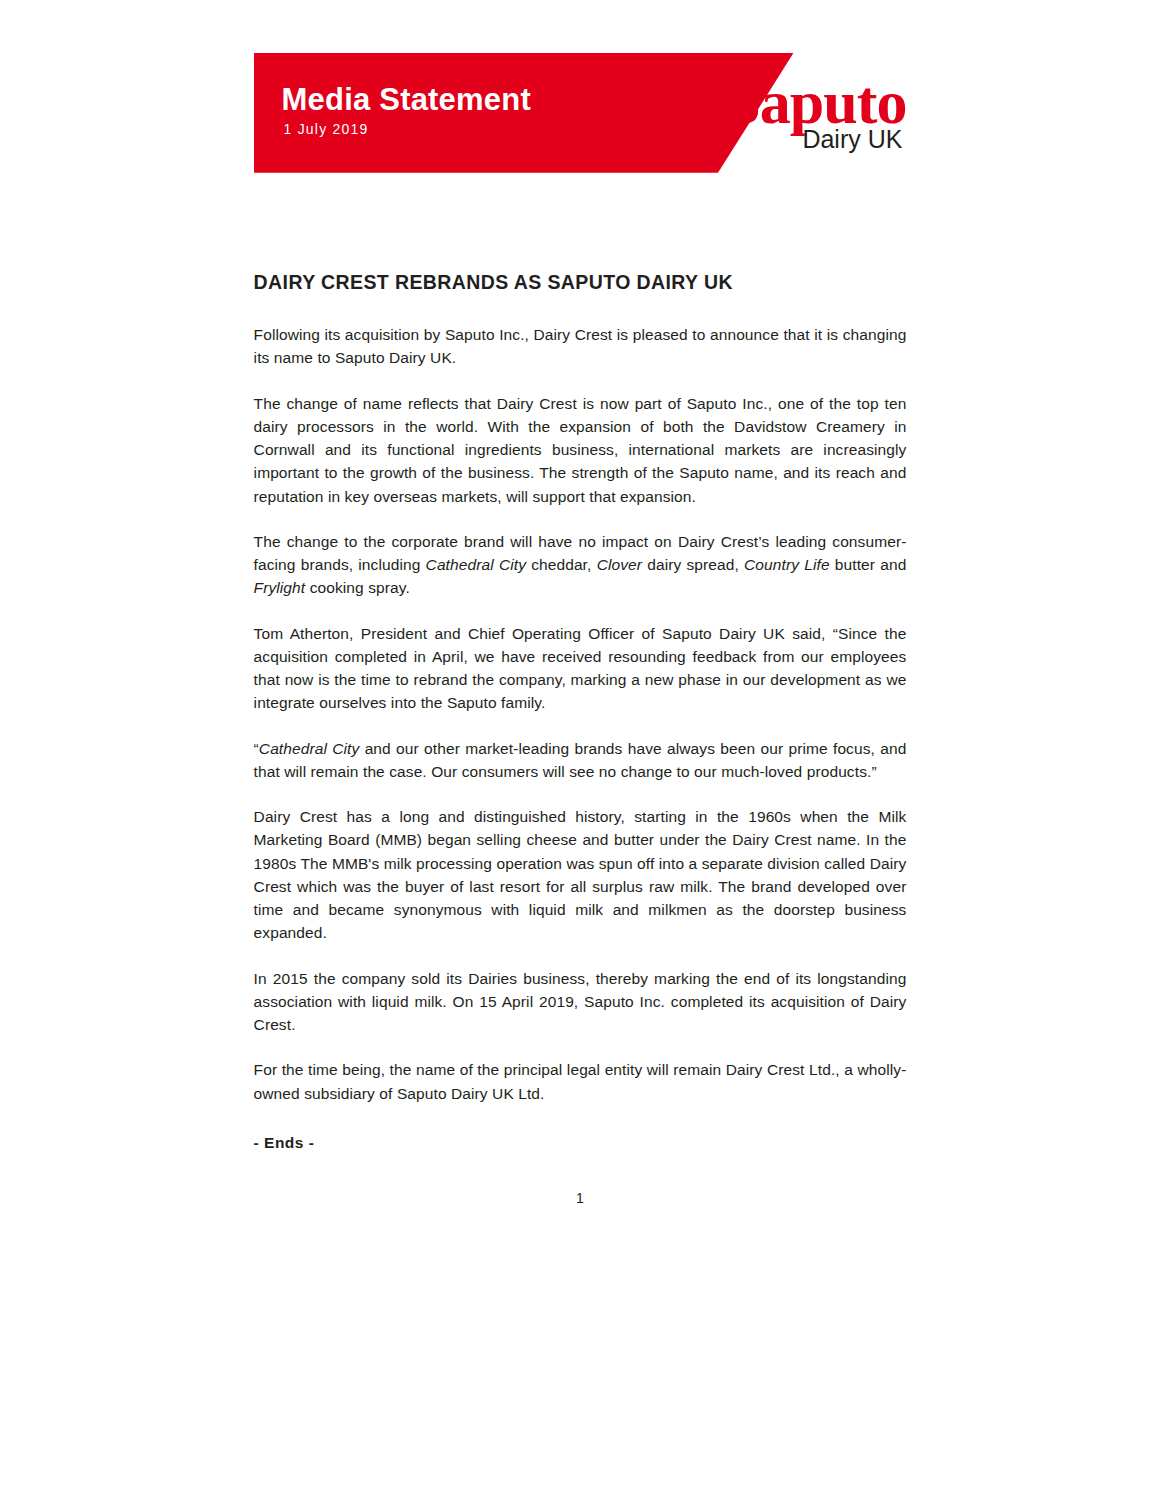Media Statement
1 July 2019
Saputo Dairy UK
DAIRY CREST REBRANDS AS SAPUTO DAIRY UK
Following its acquisition by Saputo Inc., Dairy Crest is pleased to announce that it is changing its name to Saputo Dairy UK.
The change of name reflects that Dairy Crest is now part of Saputo Inc., one of the top ten dairy processors in the world. With the expansion of both the Davidstow Creamery in Cornwall and its functional ingredients business, international markets are increasingly important to the growth of the business. The strength of the Saputo name, and its reach and reputation in key overseas markets, will support that expansion.
The change to the corporate brand will have no impact on Dairy Crest’s leading consumer-facing brands, including Cathedral City cheddar, Clover dairy spread, Country Life butter and Frylight cooking spray.
Tom Atherton, President and Chief Operating Officer of Saputo Dairy UK said, “Since the acquisition completed in April, we have received resounding feedback from our employees that now is the time to rebrand the company, marking a new phase in our development as we integrate ourselves into the Saputo family.
“Cathedral City and our other market-leading brands have always been our prime focus, and that will remain the case. Our consumers will see no change to our much-loved products.”
Dairy Crest has a long and distinguished history, starting in the 1960s when the Milk Marketing Board (MMB) began selling cheese and butter under the Dairy Crest name. In the 1980s The MMB's milk processing operation was spun off into a separate division called Dairy Crest which was the buyer of last resort for all surplus raw milk. The brand developed over time and became synonymous with liquid milk and milkmen as the doorstep business expanded.
In 2015 the company sold its Dairies business, thereby marking the end of its longstanding association with liquid milk. On 15 April 2019, Saputo Inc. completed its acquisition of Dairy Crest.
For the time being, the name of the principal legal entity will remain Dairy Crest Ltd., a wholly-owned subsidiary of Saputo Dairy UK Ltd.
- Ends -
1